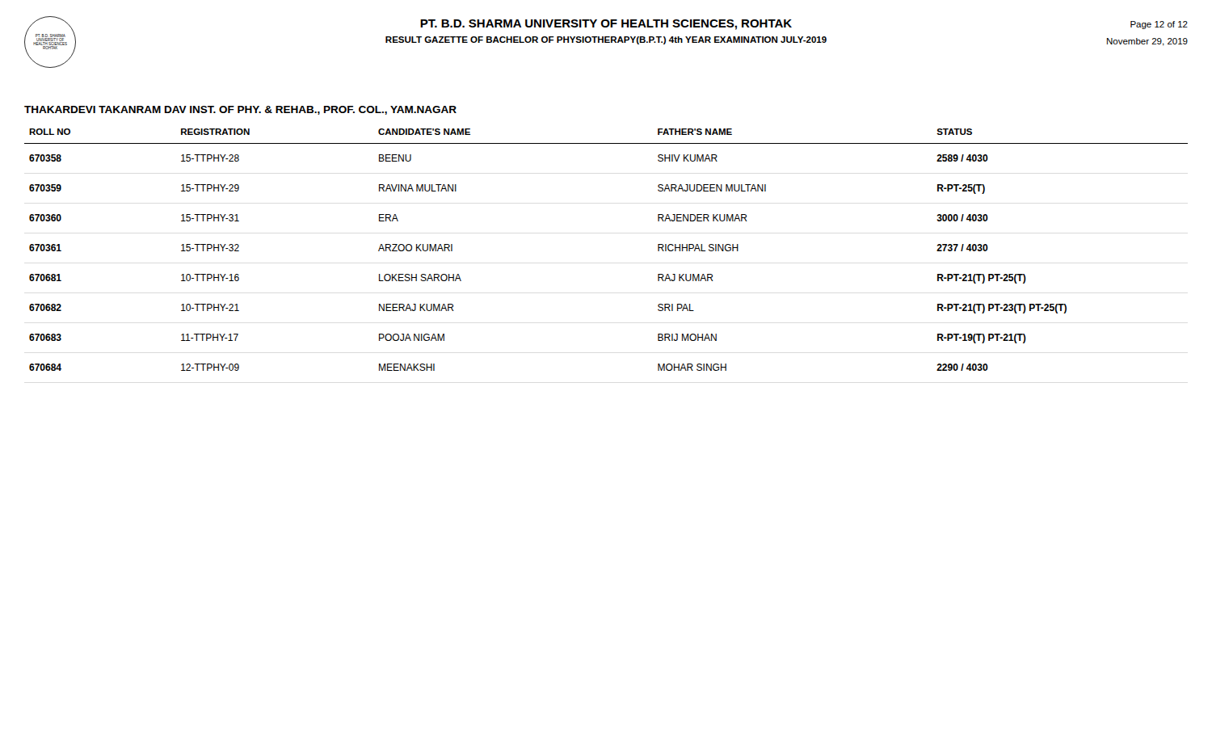PT. B.D. SHARMA
UNIVERSITY OF
HEALTH SCIENCES
ROHTAK
PT. B.D. SHARMA UNIVERSITY OF HEALTH SCIENCES, ROHTAK
RESULT GAZETTE OF BACHELOR OF PHYSIOTHERAPY(B.P.T.) 4th YEAR EXAMINATION JULY-2019
Page 12 of 12
November 29, 2019
THAKARDEVI TAKANRAM DAV INST. OF PHY. & REHAB., PROF. COL., YAM.NAGAR
| ROLL NO | REGISTRATION | CANDIDATE'S NAME | FATHER'S NAME | STATUS |
| --- | --- | --- | --- | --- |
| 670358 | 15-TTPHY-28 | BEENU | SHIV KUMAR | 2589 / 4030 |
| 670359 | 15-TTPHY-29 | RAVINA MULTANI | SARAJUDEEN MULTANI | R-PT-25(T) |
| 670360 | 15-TTPHY-31 | ERA | RAJENDER KUMAR | 3000 / 4030 |
| 670361 | 15-TTPHY-32 | ARZOO KUMARI | RICHHPAL SINGH | 2737 / 4030 |
| 670681 | 10-TTPHY-16 | LOKESH SAROHA | RAJ KUMAR | R-PT-21(T) PT-25(T) |
| 670682 | 10-TTPHY-21 | NEERAJ KUMAR | SRI PAL | R-PT-21(T) PT-23(T) PT-25(T) |
| 670683 | 11-TTPHY-17 | POOJA NIGAM | BRIJ MOHAN | R-PT-19(T) PT-21(T) |
| 670684 | 12-TTPHY-09 | MEENAKSHI | MOHAR SINGH | 2290 / 4030 |